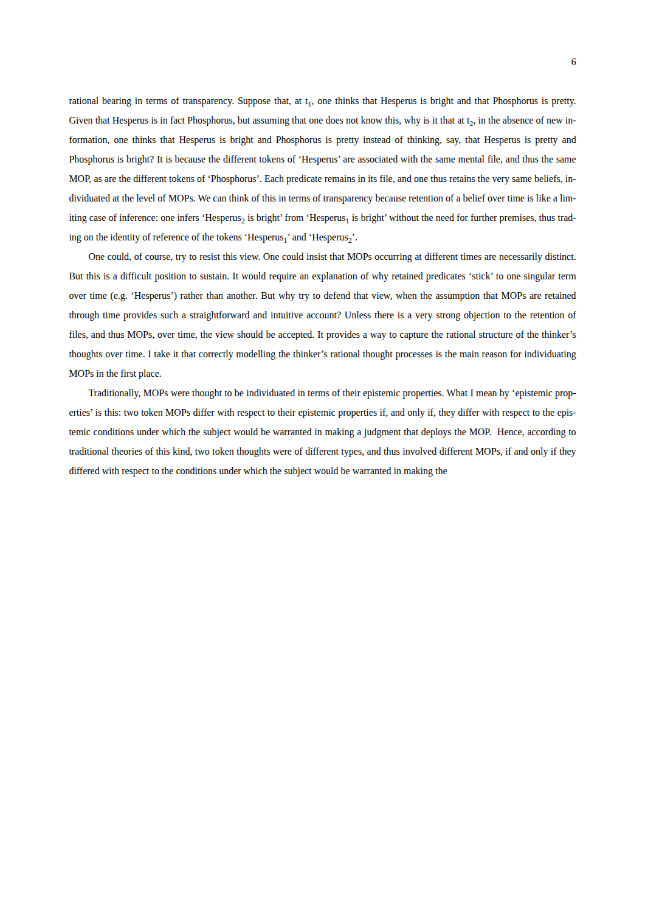6
rational bearing in terms of transparency. Suppose that, at t1, one thinks that Hesperus is bright and that Phosphorus is pretty. Given that Hesperus is in fact Phosphorus, but assuming that one does not know this, why is it that at t2, in the absence of new information, one thinks that Hesperus is bright and Phosphorus is pretty instead of thinking, say, that Hesperus is pretty and Phosphorus is bright? It is because the different tokens of ‘Hesperus’ are associated with the same mental file, and thus the same MOP, as are the different tokens of ‘Phosphorus’. Each predicate remains in its file, and one thus retains the very same beliefs, individuated at the level of MOPs. We can think of this in terms of transparency because retention of a belief over time is like a limiting case of inference: one infers ‘Hesperus2 is bright’ from ‘Hesperus1 is bright’ without the need for further premises, thus trading on the identity of reference of the tokens ‘Hesperus1’ and ‘Hesperus2’.
One could, of course, try to resist this view. One could insist that MOPs occurring at different times are necessarily distinct. But this is a difficult position to sustain. It would require an explanation of why retained predicates ‘stick’ to one singular term over time (e.g. ‘Hesperus’) rather than another. But why try to defend that view, when the assumption that MOPs are retained through time provides such a straightforward and intuitive account? Unless there is a very strong objection to the retention of files, and thus MOPs, over time, the view should be accepted. It provides a way to capture the rational structure of the thinker’s thoughts over time. I take it that correctly modelling the thinker’s rational thought processes is the main reason for individuating MOPs in the first place.
Traditionally, MOPs were thought to be individuated in terms of their epistemic properties. What I mean by ‘epistemic properties’ is this: two token MOPs differ with respect to their epistemic properties if, and only if, they differ with respect to the epistemic conditions under which the subject would be warranted in making a judgment that deploys the MOP. Hence, according to traditional theories of this kind, two token thoughts were of different types, and thus involved different MOPs, if and only if they differed with respect to the conditions under which the subject would be warranted in making the